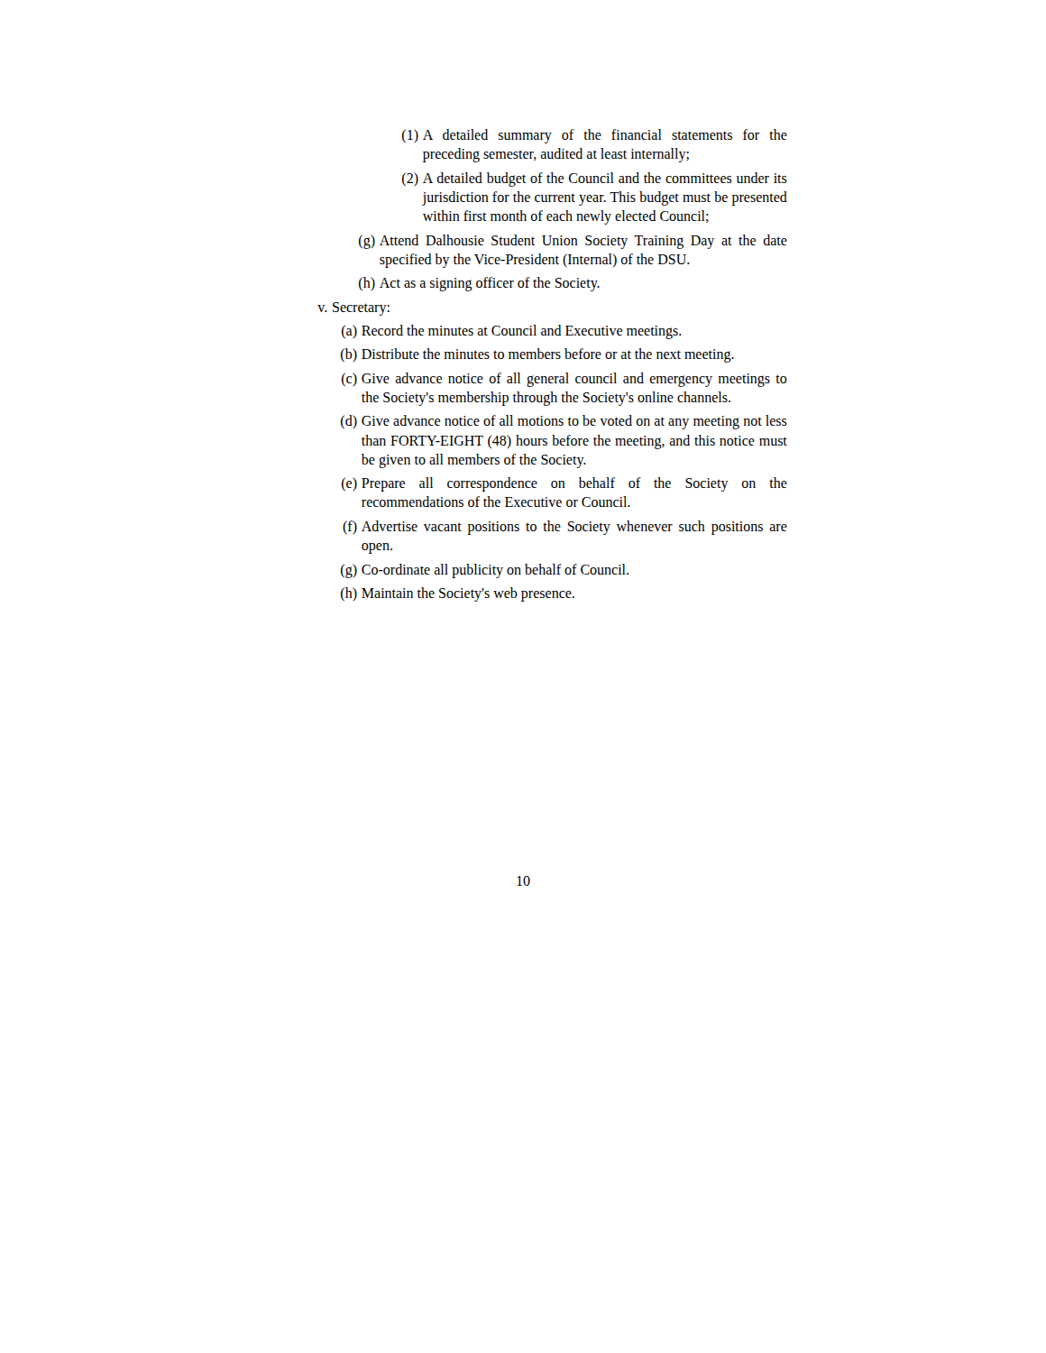(1) A detailed summary of the financial statements for the preceding semester, audited at least internally;
(2) A detailed budget of the Council and the committees under its jurisdiction for the current year. This budget must be presented within first month of each newly elected Council;
(g) Attend Dalhousie Student Union Society Training Day at the date specified by the Vice-President (Internal) of the DSU.
(h) Act as a signing officer of the Society.
v. Secretary:
(a) Record the minutes at Council and Executive meetings.
(b) Distribute the minutes to members before or at the next meeting.
(c) Give advance notice of all general council and emergency meetings to the Society's membership through the Society's online channels.
(d) Give advance notice of all motions to be voted on at any meeting not less than FORTY-EIGHT (48) hours before the meeting, and this notice must be given to all members of the Society.
(e) Prepare all correspondence on behalf of the Society on the recommendations of the Executive or Council.
(f) Advertise vacant positions to the Society whenever such positions are open.
(g) Co-ordinate all publicity on behalf of Council.
(h) Maintain the Society's web presence.
10